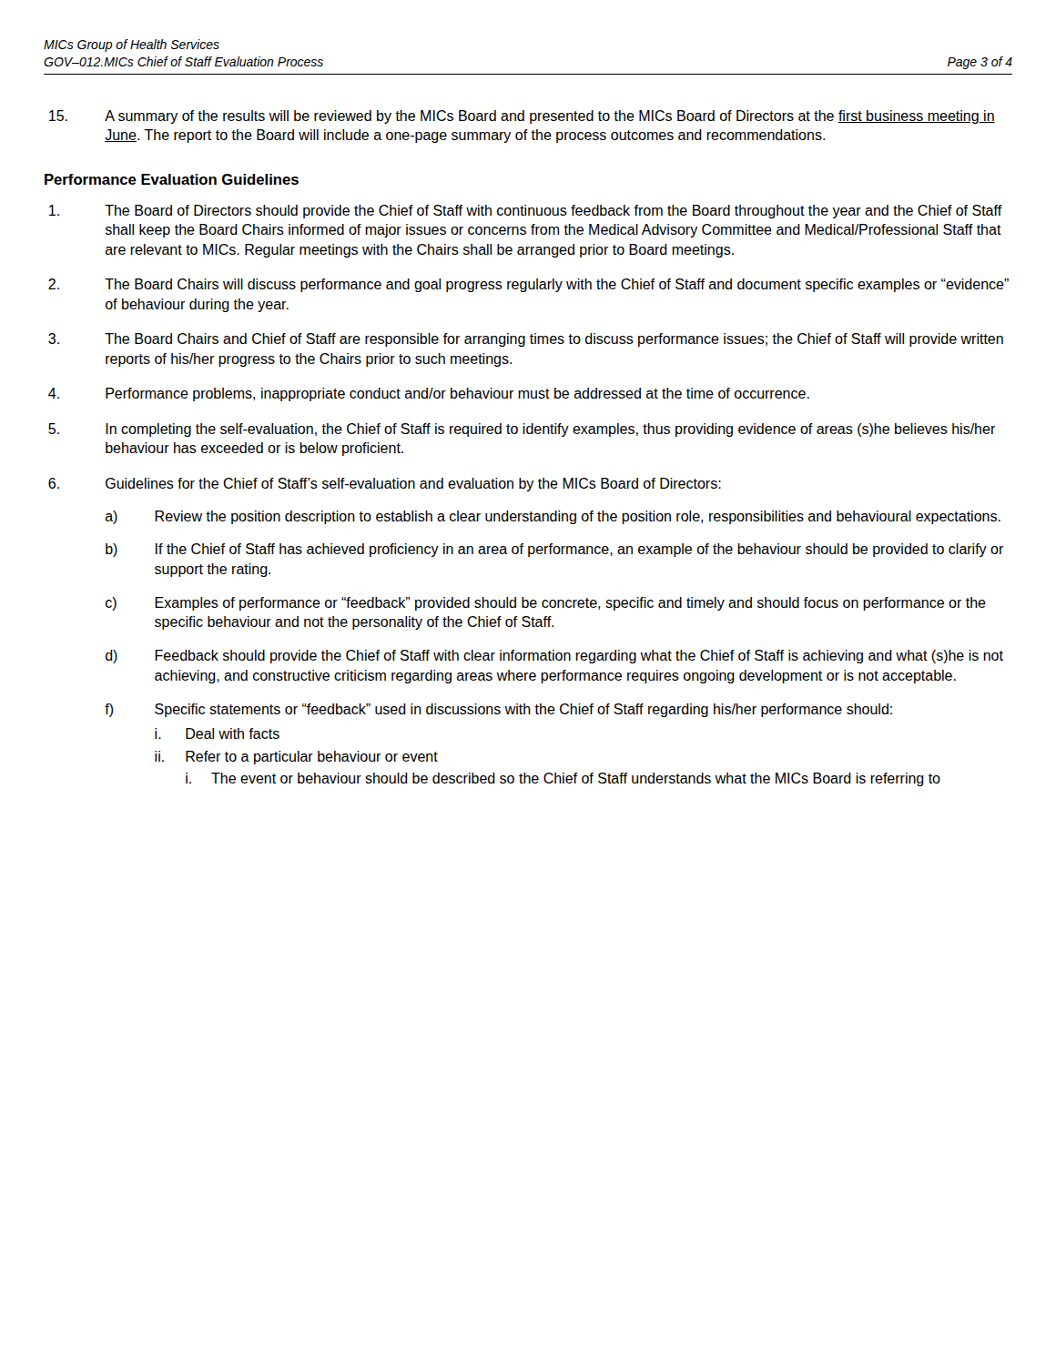MICs Group of Health Services
GOV–012.MICs Chief of Staff Evaluation Process Page 3 of 4
15. A summary of the results will be reviewed by the MICs Board and presented to the MICs Board of Directors at the first business meeting in June. The report to the Board will include a one-page summary of the process outcomes and recommendations.
Performance Evaluation Guidelines
1. The Board of Directors should provide the Chief of Staff with continuous feedback from the Board throughout the year and the Chief of Staff shall keep the Board Chairs informed of major issues or concerns from the Medical Advisory Committee and Medical/Professional Staff that are relevant to MICs. Regular meetings with the Chairs shall be arranged prior to Board meetings.
2. The Board Chairs will discuss performance and goal progress regularly with the Chief of Staff and document specific examples or “evidence” of behaviour during the year.
3. The Board Chairs and Chief of Staff are responsible for arranging times to discuss performance issues; the Chief of Staff will provide written reports of his/her progress to the Chairs prior to such meetings.
4. Performance problems, inappropriate conduct and/or behaviour must be addressed at the time of occurrence.
5. In completing the self-evaluation, the Chief of Staff is required to identify examples, thus providing evidence of areas (s)he believes his/her behaviour has exceeded or is below proficient.
6. Guidelines for the Chief of Staff’s self-evaluation and evaluation by the MICs Board of Directors:
a) Review the position description to establish a clear understanding of the position role, responsibilities and behavioural expectations.
b) If the Chief of Staff has achieved proficiency in an area of performance, an example of the behaviour should be provided to clarify or support the rating.
c) Examples of performance or “feedback” provided should be concrete, specific and timely and should focus on performance or the specific behaviour and not the personality of the Chief of Staff.
d) Feedback should provide the Chief of Staff with clear information regarding what the Chief of Staff is achieving and what (s)he is not achieving, and constructive criticism regarding areas where performance requires ongoing development or is not acceptable.
f) Specific statements or “feedback” used in discussions with the Chief of Staff regarding his/her performance should:
i. Deal with facts
ii. Refer to a particular behaviour or event
i. The event or behaviour should be described so the Chief of Staff understands what the MICs Board is referring to